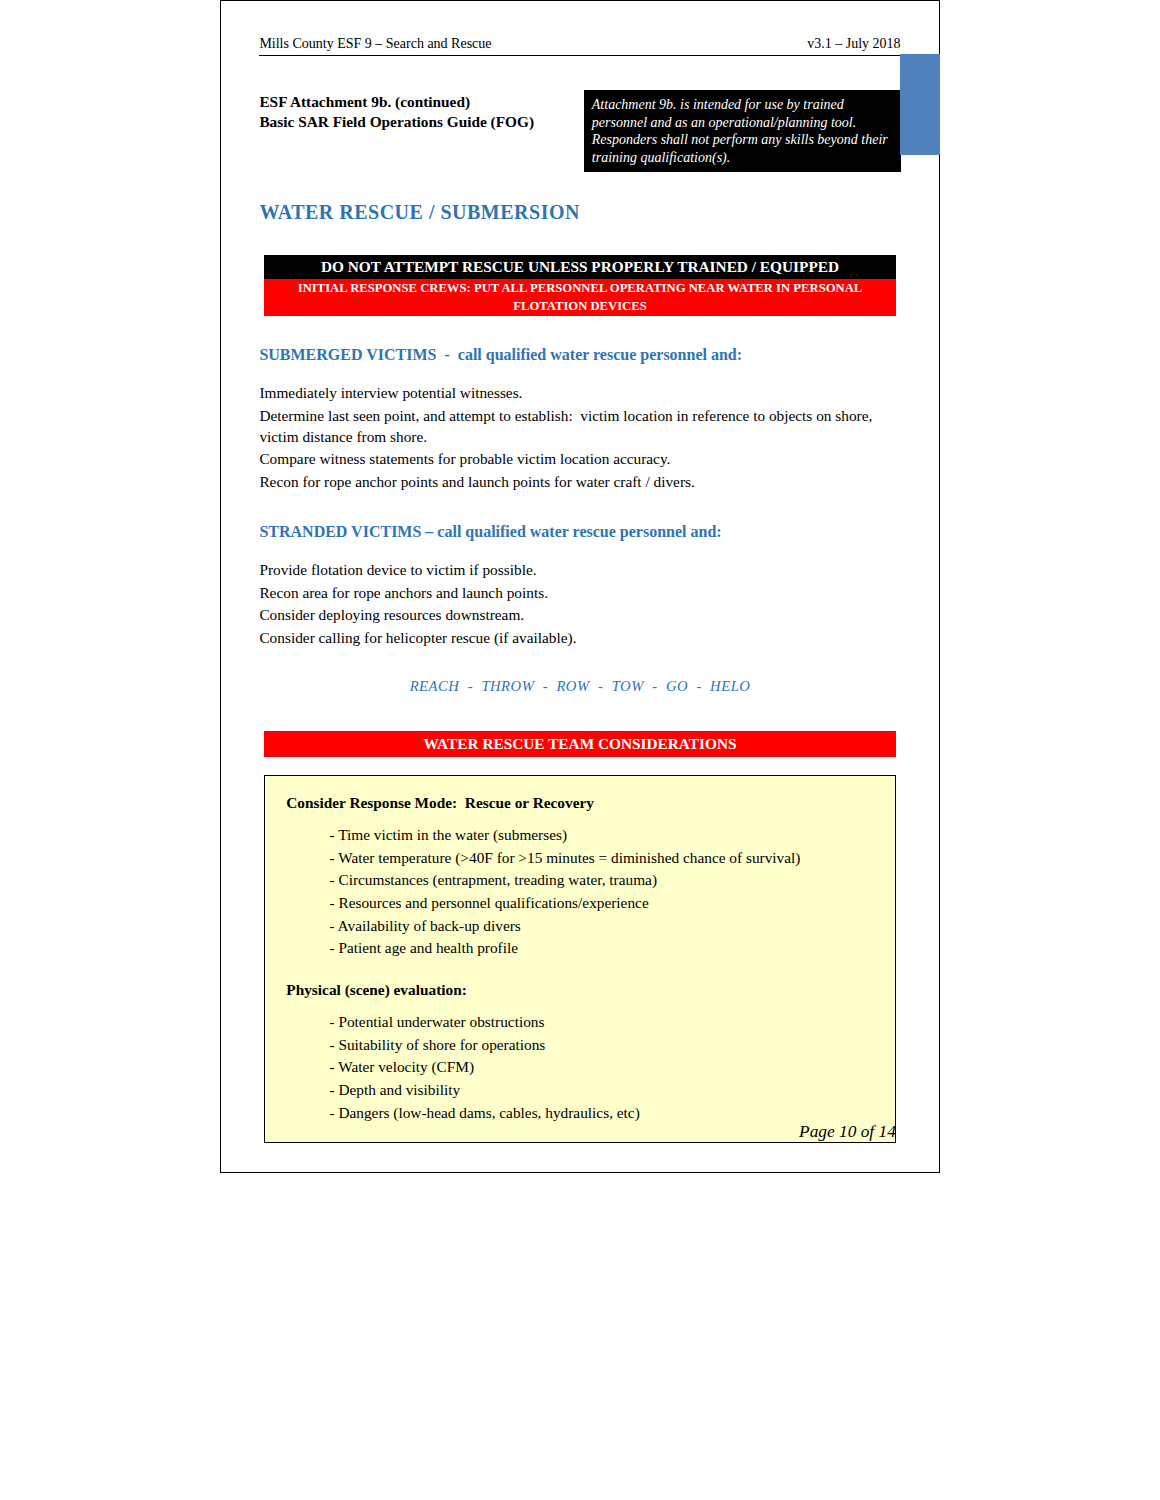Mills County ESF 9 – Search and Rescue
v3.1 – July 2018
ESF Attachment 9b. (continued)
Basic SAR Field Operations Guide (FOG)
Attachment 9b. is intended for use by trained personnel and as an operational/planning tool. Responders shall not perform any skills beyond their training qualification(s).
WATER RESCUE / SUBMERSION
DO NOT ATTEMPT RESCUE UNLESS PROPERLY TRAINED / EQUIPPED
INITIAL RESPONSE CREWS: PUT ALL PERSONNEL OPERATING NEAR WATER IN PERSONAL FLOTATION DEVICES
SUBMERGED VICTIMS - call qualified water rescue personnel and:
Immediately interview potential witnesses.
Determine last seen point, and attempt to establish: victim location in reference to objects on shore, victim distance from shore.
Compare witness statements for probable victim location accuracy.
Recon for rope anchor points and launch points for water craft / divers.
STRANDED VICTIMS – call qualified water rescue personnel and:
Provide flotation device to victim if possible.
Recon area for rope anchors and launch points.
Consider deploying resources downstream.
Consider calling for helicopter rescue (if available).
REACH - THROW - ROW - TOW - GO - HELO
WATER RESCUE TEAM CONSIDERATIONS
Consider Response Mode: Rescue or Recovery
Time victim in the water (submerses)
Water temperature (>40F for >15 minutes = diminished chance of survival)
Circumstances (entrapment, treading water, trauma)
Resources and personnel qualifications/experience
Availability of back-up divers
Patient age and health profile
Physical (scene) evaluation:
Potential underwater obstructions
Suitability of shore for operations
Water velocity (CFM)
Depth and visibility
Dangers (low-head dams, cables, hydraulics, etc)
Page 10 of 14